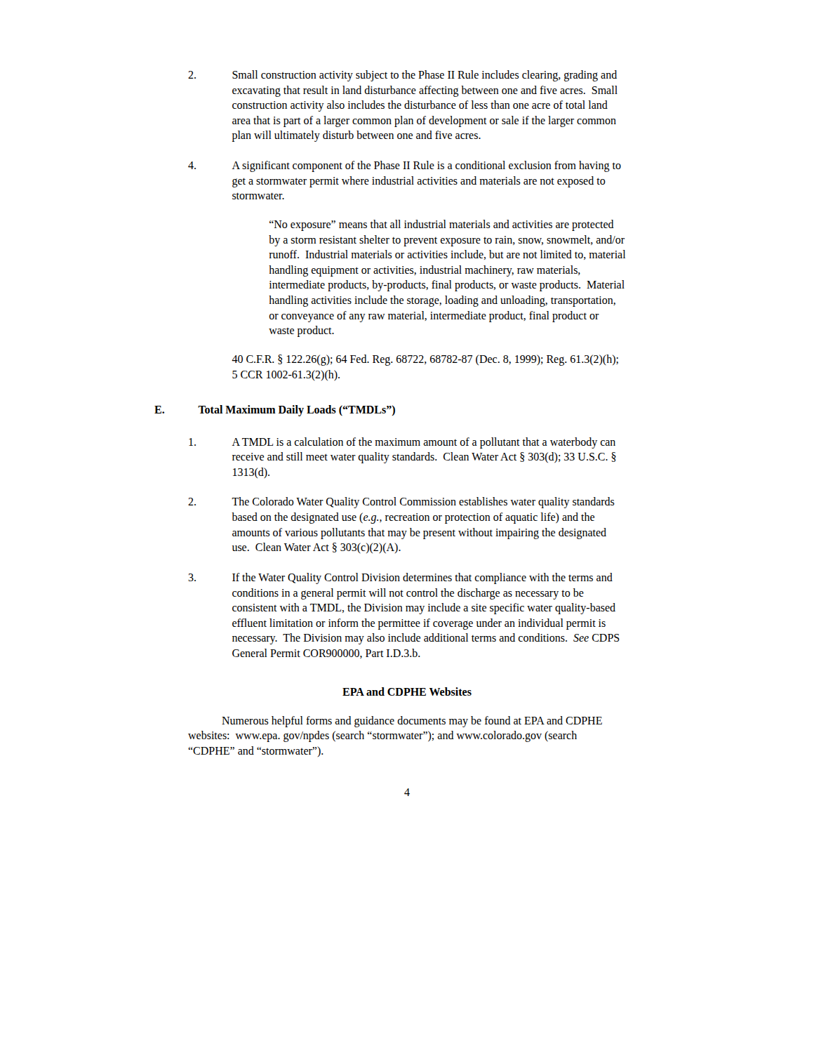2.
Small construction activity subject to the Phase II Rule includes clearing, grading and excavating that result in land disturbance affecting between one and five acres. Small construction activity also includes the disturbance of less than one acre of total land area that is part of a larger common plan of development or sale if the larger common plan will ultimately disturb between one and five acres.
4.
A significant component of the Phase II Rule is a conditional exclusion from having to get a stormwater permit where industrial activities and materials are not exposed to stormwater.
“No exposure” means that all industrial materials and activities are protected by a storm resistant shelter to prevent exposure to rain, snow, snowmelt, and/or runoff. Industrial materials or activities include, but are not limited to, material handling equipment or activities, industrial machinery, raw materials, intermediate products, by-products, final products, or waste products. Material handling activities include the storage, loading and unloading, transportation, or conveyance of any raw material, intermediate product, final product or waste product.
40 C.F.R. § 122.26(g); 64 Fed. Reg. 68722, 68782-87 (Dec. 8, 1999); Reg. 61.3(2)(h); 5 CCR 1002-61.3(2)(h).
E.
Total Maximum Daily Loads (“TMDLs”)
1.
A TMDL is a calculation of the maximum amount of a pollutant that a waterbody can receive and still meet water quality standards. Clean Water Act § 303(d); 33 U.S.C. § 1313(d).
2.
The Colorado Water Quality Control Commission establishes water quality standards based on the designated use (e.g., recreation or protection of aquatic life) and the amounts of various pollutants that may be present without impairing the designated use. Clean Water Act § 303(c)(2)(A).
3.
If the Water Quality Control Division determines that compliance with the terms and conditions in a general permit will not control the discharge as necessary to be consistent with a TMDL, the Division may include a site specific water quality-based effluent limitation or inform the permittee if coverage under an individual permit is necessary. The Division may also include additional terms and conditions. See CDPS General Permit COR900000, Part I.D.3.b.
EPA and CDPHE Websites
Numerous helpful forms and guidance documents may be found at EPA and CDPHE websites: www.epa. gov/npdes (search “stormwater”); and www.colorado.gov (search “CDPHE” and “stormwater”).
4